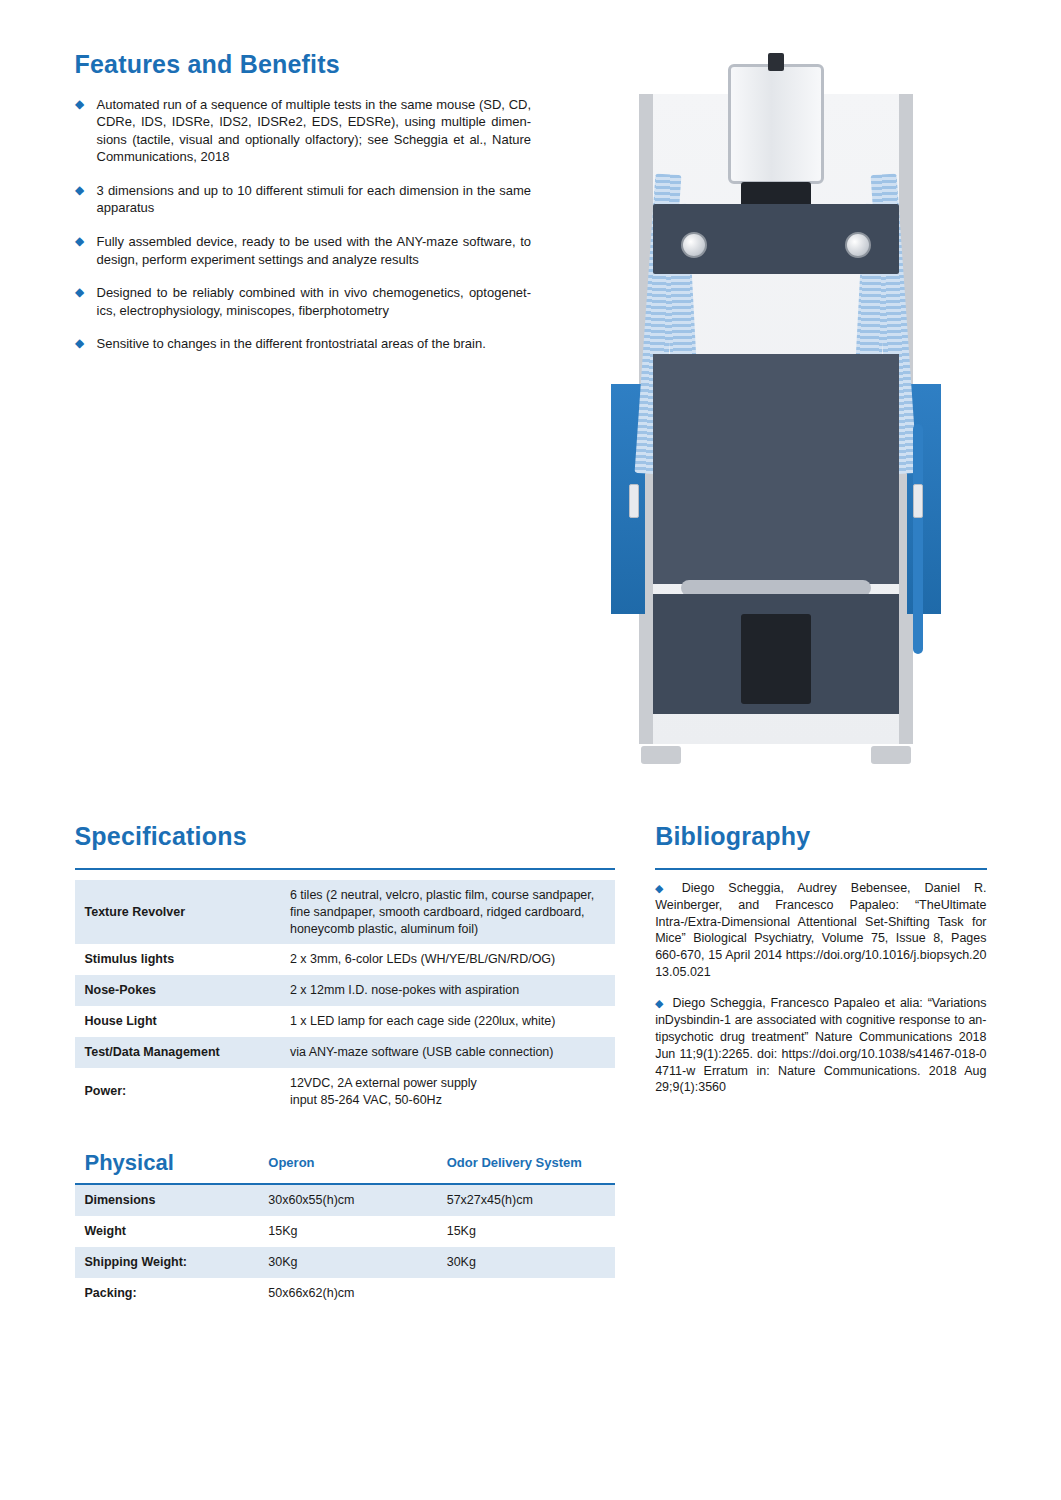Features and Benefits
Automated run of a sequence of multiple tests in the same mouse (SD, CD, CDRe, IDS, IDSRe, IDS2, IDSRe2, EDS, EDSRe), using multiple dimensions (tactile, visual and optionally olfactory); see Scheggia et al., Nature Communications, 2018
3 dimensions and up to 10 different stimuli for each dimension in the same apparatus
Fully assembled device, ready to be used with the ANY-maze software, to design, perform experiment settings and analyze results
Designed to be reliably combined with in vivo chemogenetics, optogenetics, electrophysiology, miniscopes, fiberphotometry
Sensitive to changes in the different frontostriatal areas of the brain.
Specifications
| Texture Revolver | 6 tiles (2 neutral, velcro, plastic film, course sandpaper, fine sandpaper, smooth cardboard, ridged cardboard, honeycomb plastic, aluminum foil) |
| Stimulus lights | 2 x 3mm, 6-color LEDs (WH/YE/BL/GN/RD/OG) |
| Nose-Pokes | 2 x 12mm I.D. nose-pokes with aspiration |
| House Light | 1 x LED lamp for each cage side (220lux, white) |
| Test/Data Management | via ANY-maze software (USB cable connection) |
| Power: | 12VDC, 2A external power supply input 85-264 VAC, 50-60Hz |
| Physical | Operon | Odor Delivery System |
| --- | --- | --- |
| Dimensions | 30x60x55(h)cm | 57x27x45(h)cm |
| Weight | 15Kg | 15Kg |
| Shipping Weight: | 30Kg | 30Kg |
| Packing: | 50x66x62(h)cm | |
Bibliography
Diego Scheggia, Audrey Bebensee, Daniel R. Weinberger, and Francesco Papaleo: “TheUltimate Intra-/Extra-Dimensional Attentional Set-Shifting Task for Mice” Biological Psychiatry, Volume 75, Issue 8, Pages 660-670, 15 April 2014 https://doi.org/10.1016/j.biopsych.2013.05.021
Diego Scheggia, Francesco Papaleo et alia: “Variations inDysbindin-1 are associated with cognitive response to antipsychotic drug treatment” Nature Communications 2018 Jun 11;9(1):2265. doi: https://doi.org/10.1038/s41467-018-04711-w Erratum in: Nature Communications. 2018 Aug 29;9(1):3560